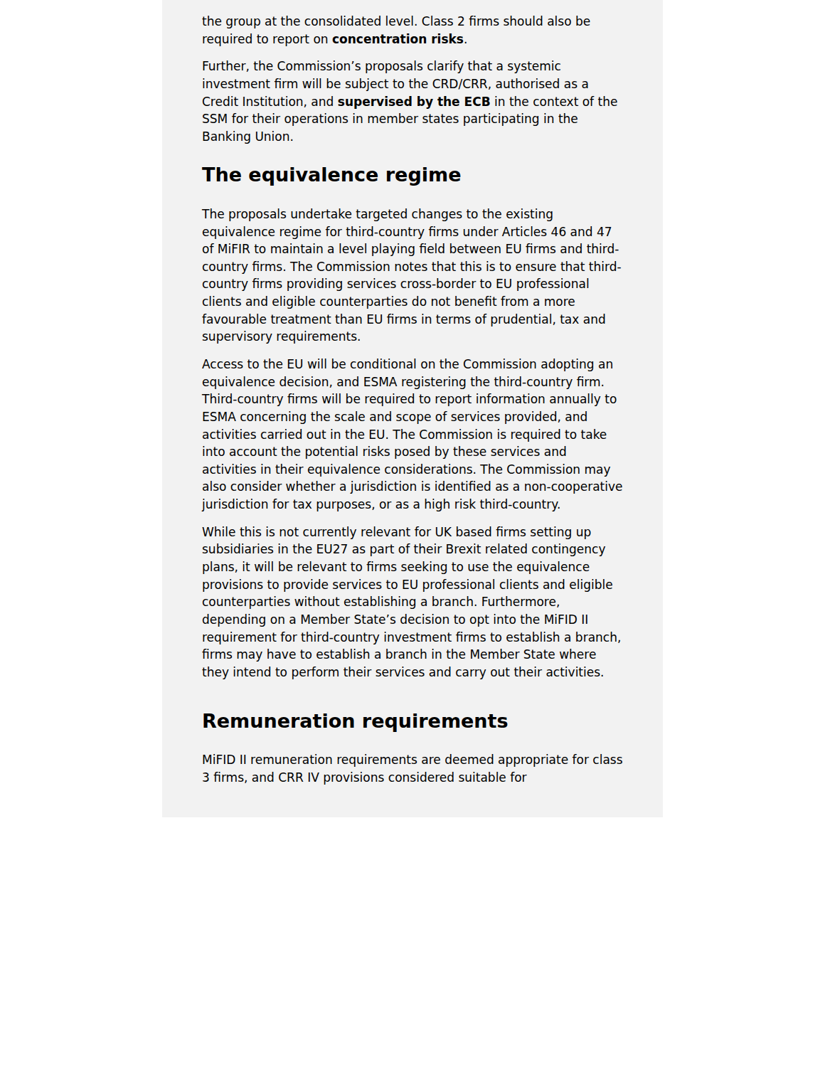the group at the consolidated level. Class 2 firms should also be required to report on concentration risks.
Further, the Commission’s proposals clarify that a systemic investment firm will be subject to the CRD/CRR, authorised as a Credit Institution, and supervised by the ECB in the context of the SSM for their operations in member states participating in the Banking Union.
The equivalence regime
The proposals undertake targeted changes to the existing equivalence regime for third-country firms under Articles 46 and 47 of MiFIR to maintain a level playing field between EU firms and third-country firms. The Commission notes that this is to ensure that third-country firms providing services cross-border to EU professional clients and eligible counterparties do not benefit from a more favourable treatment than EU firms in terms of prudential, tax and supervisory requirements.
Access to the EU will be conditional on the Commission adopting an equivalence decision, and ESMA registering the third-country firm. Third-country firms will be required to report information annually to ESMA concerning the scale and scope of services provided, and activities carried out in the EU. The Commission is required to take into account the potential risks posed by these services and activities in their equivalence considerations. The Commission may also consider whether a jurisdiction is identified as a non-cooperative jurisdiction for tax purposes, or as a high risk third-country.
While this is not currently relevant for UK based firms setting up subsidiaries in the EU27 as part of their Brexit related contingency plans, it will be relevant to firms seeking to use the equivalence provisions to provide services to EU professional clients and eligible counterparties without establishing a branch. Furthermore, depending on a Member State’s decision to opt into the MiFID II requirement for third-country investment firms to establish a branch, firms may have to establish a branch in the Member State where they intend to perform their services and carry out their activities.
Remuneration requirements
MiFID II remuneration requirements are deemed appropriate for class 3 firms, and CRR IV provisions considered suitable for